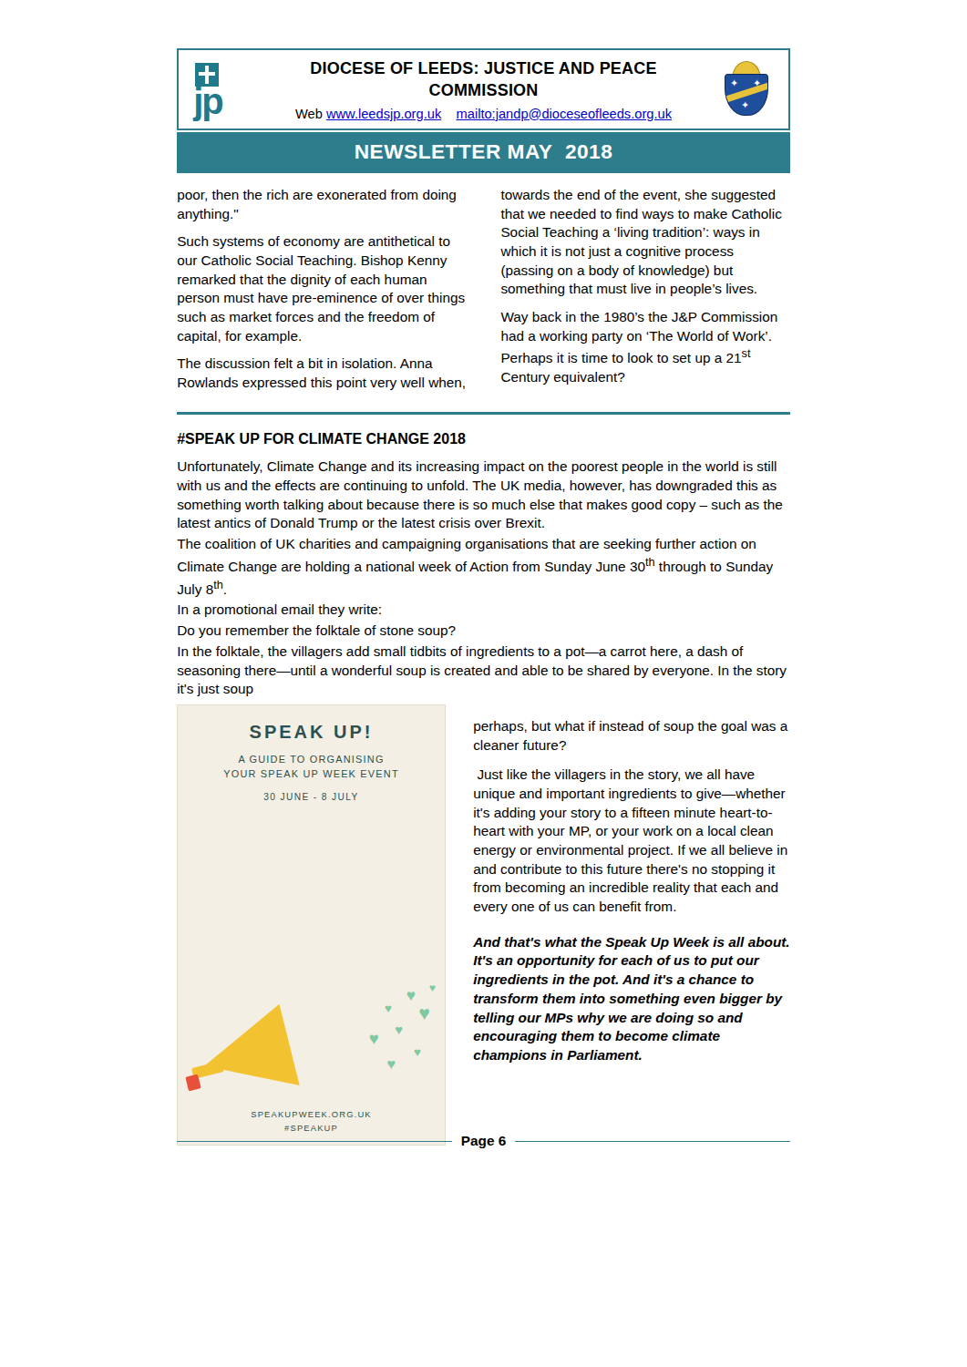jp
DIOCESE OF LEEDS: JUSTICE AND PEACE COMMISSION
Web www.leedsjp.org.uk mailto:jandp@dioceseofleeds.org.uk
✦
✦
✦
NEWSLETTER MAY 2018
poor, then the rich are exonerated from doing anything."
Such systems of economy are antithetical to our Catholic Social Teaching. Bishop Kenny remarked that the dignity of each human person must have pre-eminence of over things such as market forces and the freedom of capital, for example.
The discussion felt a bit in isolation. Anna Rowlands expressed this point very well when,
towards the end of the event, she suggested that we needed to find ways to make Catholic Social Teaching a ‘living tradition’: ways in which it is not just a cognitive process (passing on a body of knowledge) but something that must live in people’s lives.
Way back in the 1980’s the J&P Commission had a working party on ‘The World of Work’. Perhaps it is time to look to set up a 21st Century equivalent?
#SPEAK UP FOR CLIMATE CHANGE 2018
Unfortunately, Climate Change and its increasing impact on the poorest people in the world is still with us and the effects are continuing to unfold. The UK media, however, has downgraded this as something worth talking about because there is so much else that makes good copy – such as the latest antics of Donald Trump or the latest crisis over Brexit.
The coalition of UK charities and campaigning organisations that are seeking further action on Climate Change are holding a national week of Action from Sunday June 30th through to Sunday July 8th.
In a promotional email they write:
Do you remember the folktale of stone soup?
In the folktale, the villagers add small tidbits of ingredients to a pot—a carrot here, a dash of seasoning there—until a wonderful soup is created and able to be shared by everyone. In the story it's just soup
SPEAK UP!
A GUIDE TO ORGANISING
YOUR SPEAK UP WEEK EVENT
30 JUNE - 8 JULY
♥ ♥ ♥ ♥ ♥ ♥ ♥ ♥
SPEAKUPWEEK.ORG.UK
#SPEAKUP
perhaps, but what if instead of soup the goal was a cleaner future?
Just like the villagers in the story, we all have unique and important ingredients to give—whether it's adding your story to a fifteen minute heart-to-heart with your MP, or your work on a local clean energy or environmental project. If we all believe in and contribute to this future there's no stopping it from becoming an incredible reality that each and every one of us can benefit from.
And that's what the Speak Up Week is all about. It's an opportunity for each of us to put our ingredients in the pot. And it's a chance to transform them into something even bigger by telling our MPs why we are doing so and encouraging them to become climate champions in Parliament.
Page 6